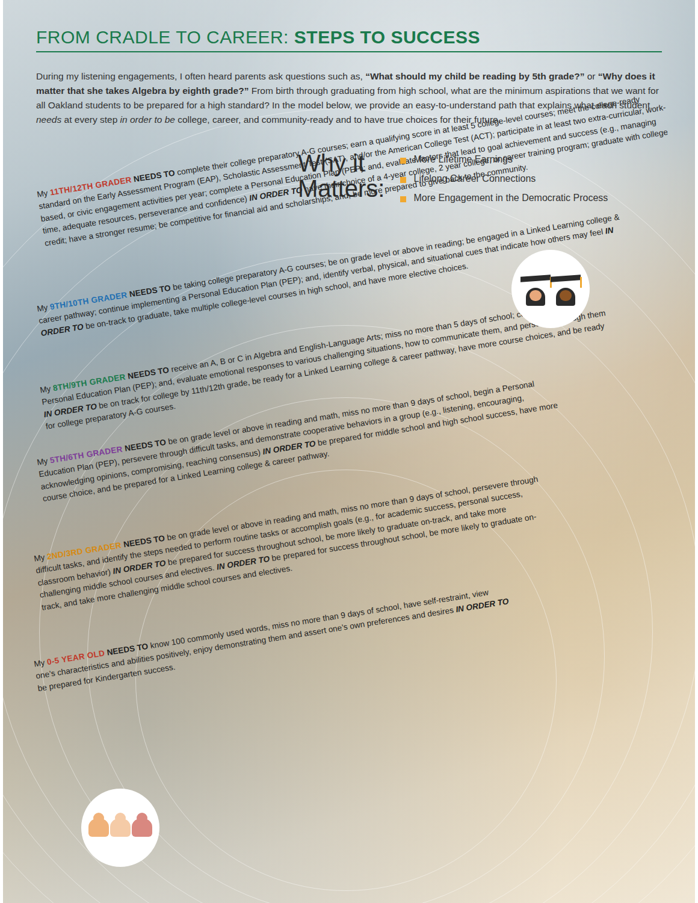From Cradle to Career: Steps to Success
During my listening engagements, I often heard parents ask questions such as, “What should my child be reading by 5th grade?” or “Why does it matter that she takes Algebra by eighth grade?” From birth through graduating from high school, what are the minimum aspirations that we want for all Oakland students to be prepared for a high standard? In the model below, we provide an easy-to-understand path that explains what each student needs at every step in order to be college, career, and community-ready and to have true choices for their future.
Why it
Matters:
More Lifetime Earnings
Lifelong Career Connections
More Engagement in the Democratic Process
My 11TH/12TH GRADER NEEDS TO complete their college preparatory A-G courses; earn a qualifying score in at least 5 college-level courses; meet the college-ready standard on the Early Assessment Program (EAP), Scholastic Assessment Test (SAT), and/or the American College Test (ACT); participate in at least two extra-curricular, work-based, or civic engagement activities per year; complete a Personal Education Plan (PEP); and, evaluate factors that lead to goal achievement and success (e.g., managing time, adequate resources, perseverance and confidence) IN ORDER TO have their choice of a 4-year college, 2 year college, or career training program; graduate with college credit; have a stronger resume; be competitive for financial aid and scholarships; and, be more prepared to give back to the community.
My 9TH/10TH GRADER NEEDS TO be taking college preparatory A-G courses; be on grade level or above in reading; be engaged in a Linked Learning college & career pathway; continue implementing a Personal Education Plan (PEP); and, identify verbal, physical, and situational cues that indicate how others may feel IN ORDER TO be on-track to graduate, take multiple college-level courses in high school, and have more elective choices.
My 8TH/9TH GRADER NEEDS TO receive an A, B or C in Algebra and English-Language Arts; miss no more than 5 days of school; continue with the Personal Education Plan (PEP); and, evaluate emotional responses to various challenging situations, how to communicate them, and persevere through them IN ORDER TO be on track for college by 11th/12th grade, be ready for a Linked Learning college & career pathway, have more course choices, and be ready for college preparatory A-G courses.
My 5TH/6TH GRADER NEEDS TO be on grade level or above in reading and math, miss no more than 9 days of school, begin a Personal Education Plan (PEP), persevere through difficult tasks, and demonstrate cooperative behaviors in a group (e.g., listening, encouraging, acknowledging opinions, compromising, reaching consensus) IN ORDER TO be prepared for middle school and high school success, have more course choice, and be prepared for a Linked Learning college & career pathway.
My 2ND/3RD GRADER NEEDS TO be on grade level or above in reading and math, miss no more than 9 days of school, persevere through difficult tasks, and identify the steps needed to perform routine tasks or accomplish goals (e.g., for academic success, personal success, classroom behavior) IN ORDER TO be prepared for success throughout school, be more likely to graduate on-track, and take more challenging middle school courses and electives. IN ORDER TO be prepared for success throughout school, be more likely to graduate on-track, and take more challenging middle school courses and electives.
My 0-5 YEAR OLD NEEDS TO know 100 commonly used words, miss no more than 9 days of school, have self-restraint, view one’s characteristics and abilities positively, enjoy demonstrating them and assert one’s own preferences and desires IN ORDER TO be prepared for Kindergarten success.